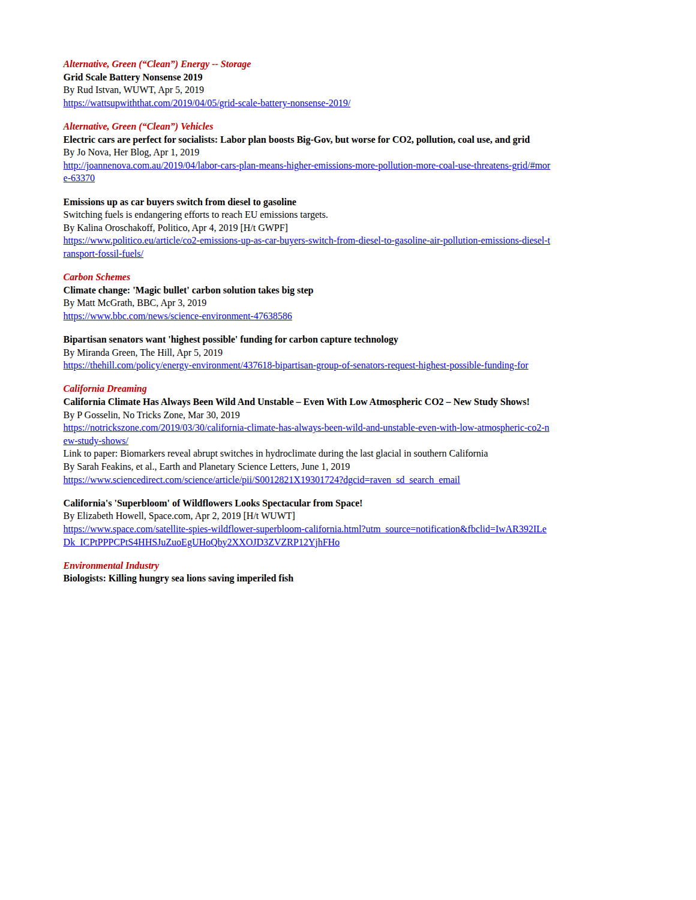Alternative, Green (“Clean”) Energy -- Storage
Grid Scale Battery Nonsense 2019
By Rud Istvan, WUWT, Apr 5, 2019
https://wattsupwiththat.com/2019/04/05/grid-scale-battery-nonsense-2019/
Alternative, Green (“Clean”) Vehicles
Electric cars are perfect for socialists: Labor plan boosts Big-Gov, but worse for CO2, pollution, coal use, and grid
By Jo Nova, Her Blog, Apr 1, 2019
http://joannenova.com.au/2019/04/labor-cars-plan-means-higher-emissions-more-pollution-more-coal-use-threatens-grid/#more-63370
Emissions up as car buyers switch from diesel to gasoline
Switching fuels is endangering efforts to reach EU emissions targets.
By Kalina Oroschakoff, Politico, Apr 4, 2019 [H/t GWPF]
https://www.politico.eu/article/co2-emissions-up-as-car-buyers-switch-from-diesel-to-gasoline-air-pollution-emissions-diesel-transport-fossil-fuels/
Carbon Schemes
Climate change: 'Magic bullet' carbon solution takes big step
By Matt McGrath, BBC, Apr 3, 2019
https://www.bbc.com/news/science-environment-47638586
Bipartisan senators want 'highest possible' funding for carbon capture technology
By Miranda Green, The Hill, Apr 5, 2019
https://thehill.com/policy/energy-environment/437618-bipartisan-group-of-senators-request-highest-possible-funding-for
California Dreaming
California Climate Has Always Been Wild And Unstable – Even With Low Atmospheric CO2 – New Study Shows!
By P Gosselin, No Tricks Zone, Mar 30, 2019
https://notrickszone.com/2019/03/30/california-climate-has-always-been-wild-and-unstable-even-with-low-atmospheric-co2-new-study-shows/
Link to paper: Biomarkers reveal abrupt switches in hydroclimate during the last glacial in southern California
By Sarah Feakins, et al., Earth and Planetary Science Letters, June 1, 2019
https://www.sciencedirect.com/science/article/pii/S0012821X19301724?dgcid=raven_sd_search_email
California's 'Superbloom' of Wildflowers Looks Spectacular from Space!
By Elizabeth Howell, Space.com, Apr 2, 2019 [H/t WUWT]
https://www.space.com/satellite-spies-wildflower-superbloom-california.html?utm_source=notification&fbclid=IwAR392ILeDk_ICPtPPPCPtS4HHSJuZuoEgUHoQby2XXOJD3ZVZRP12YjhFHo
Environmental Industry
Biologists: Killing hungry sea lions saving imperiled fish